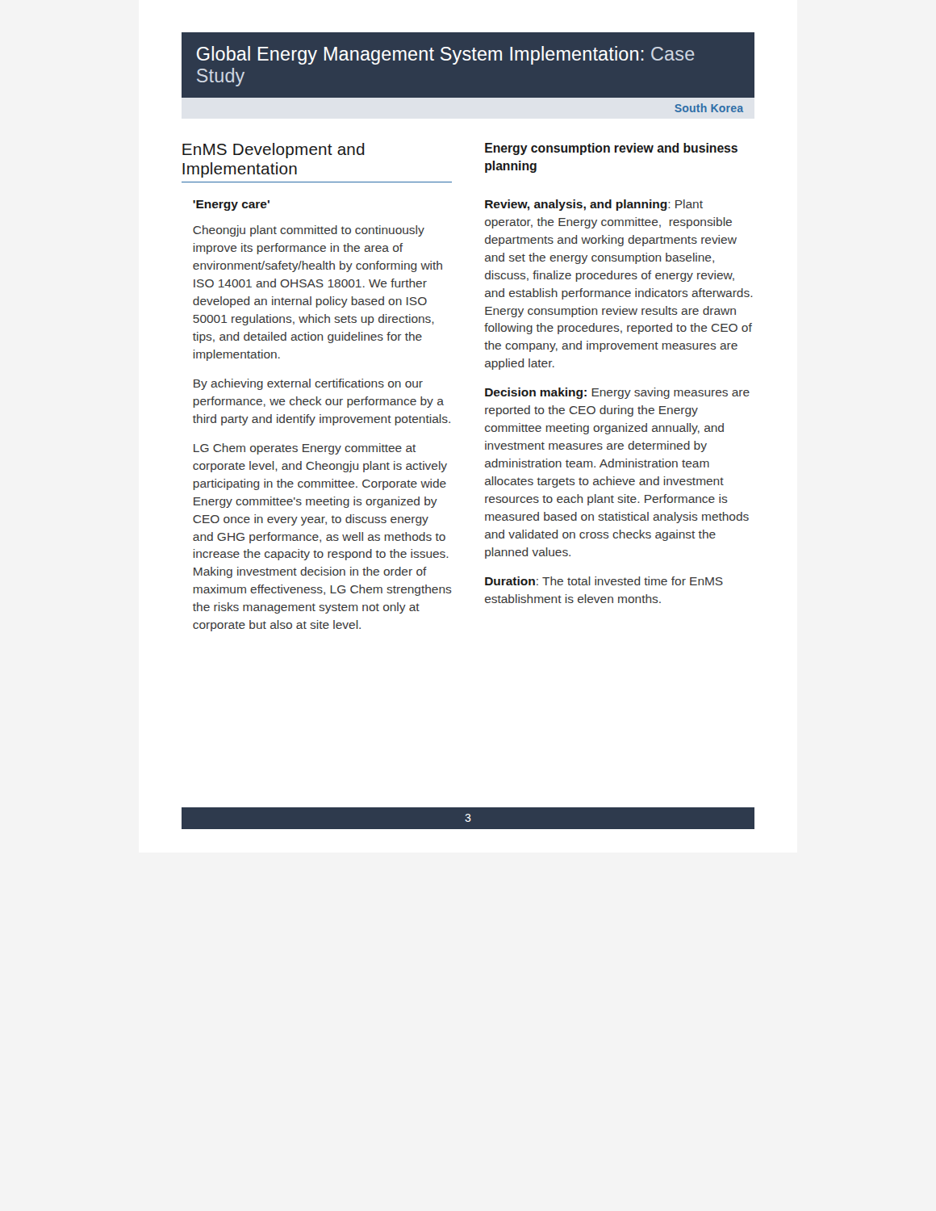Global Energy Management System Implementation: Case Study
South Korea
EnMS Development and Implementation
'Energy care'
Cheongju plant committed to continuously improve its performance in the area of environment/safety/health by conforming with ISO 14001 and OHSAS 18001. We further developed an internal policy based on ISO 50001 regulations, which sets up directions, tips, and detailed action guidelines for the implementation.
By achieving external certifications on our performance, we check our performance by a third party and identify improvement potentials.
LG Chem operates Energy committee at corporate level, and Cheongju plant is actively participating in the committee. Corporate wide Energy committee's meeting is organized by CEO once in every year, to discuss energy and GHG performance, as well as methods to increase the capacity to respond to the issues. Making investment decision in the order of maximum effectiveness, LG Chem strengthens the risks management system not only at corporate but also at site level.
Energy consumption review and business planning
Review, analysis, and planning: Plant operator, the Energy committee, responsible departments and working departments review and set the energy consumption baseline, discuss, finalize procedures of energy review, and establish performance indicators afterwards. Energy consumption review results are drawn following the procedures, reported to the CEO of the company, and improvement measures are applied later.
Decision making: Energy saving measures are reported to the CEO during the Energy committee meeting organized annually, and investment measures are determined by administration team. Administration team allocates targets to achieve and investment resources to each plant site. Performance is measured based on statistical analysis methods and validated on cross checks against the planned values.
Duration: The total invested time for EnMS establishment is eleven months.
3